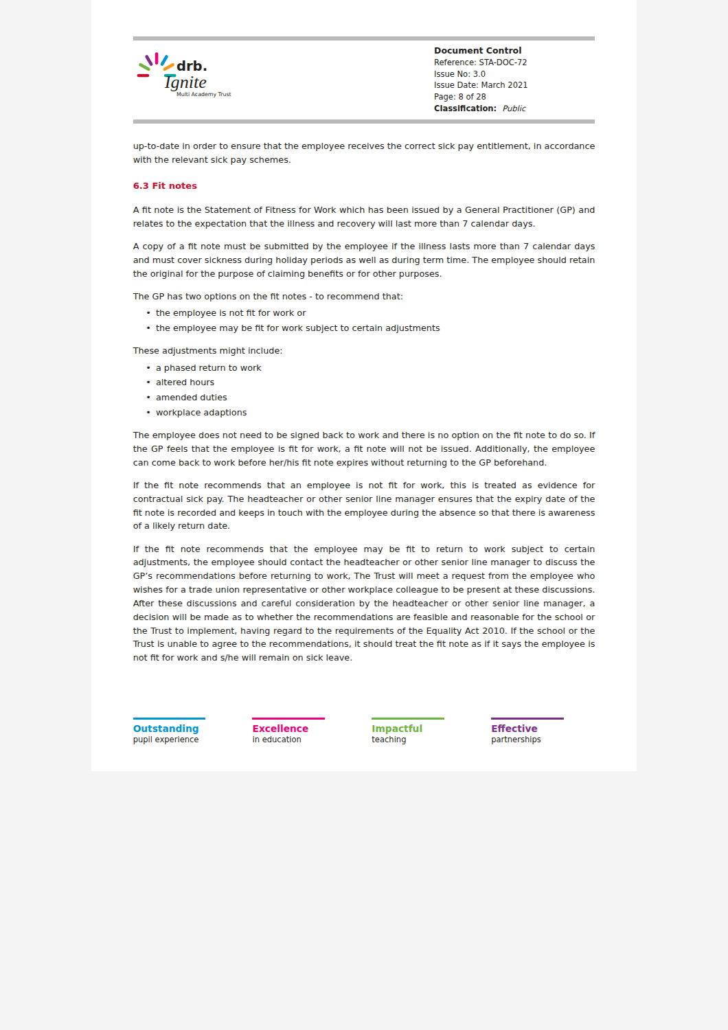drb. Ignite Multi Academy Trust
Document Control
Reference: STA-DOC-72
Issue No: 3.0
Issue Date: March 2021
Page: 8 of 28
Classification: Public
up-to-date in order to ensure that the employee receives the correct sick pay entitlement, in accordance with the relevant sick pay schemes.
6.3 Fit notes
A fit note is the Statement of Fitness for Work which has been issued by a General Practitioner (GP) and relates to the expectation that the illness and recovery will last more than 7 calendar days.
A copy of a fit note must be submitted by the employee if the illness lasts more than 7 calendar days and must cover sickness during holiday periods as well as during term time. The employee should retain the original for the purpose of claiming benefits or for other purposes.
The GP has two options on the fit notes - to recommend that:
the employee is not fit for work or
the employee may be fit for work subject to certain adjustments
These adjustments might include:
a phased return to work
altered hours
amended duties
workplace adaptions
The employee does not need to be signed back to work and there is no option on the fit note to do so. If the GP feels that the employee is fit for work, a fit note will not be issued. Additionally, the employee can come back to work before her/his fit note expires without returning to the GP beforehand.
If the fit note recommends that an employee is not fit for work, this is treated as evidence for contractual sick pay. The headteacher or other senior line manager ensures that the expiry date of the fit note is recorded and keeps in touch with the employee during the absence so that there is awareness of a likely return date.
If the fit note recommends that the employee may be fit to return to work subject to certain adjustments, the employee should contact the headteacher or other senior line manager to discuss the GP’s recommendations before returning to work, The Trust will meet a request from the employee who wishes for a trade union representative or other workplace colleague to be present at these discussions. After these discussions and careful consideration by the headteacher or other senior line manager, a decision will be made as to whether the recommendations are feasible and reasonable for the school or the Trust to implement, having regard to the requirements of the Equality Act 2010. If the school or the Trust is unable to agree to the recommendations, it should treat the fit note as if it says the employee is not fit for work and s/he will remain on sick leave.
Outstanding pupil experience
Excellence in education
Impactful teaching
Effective partnerships